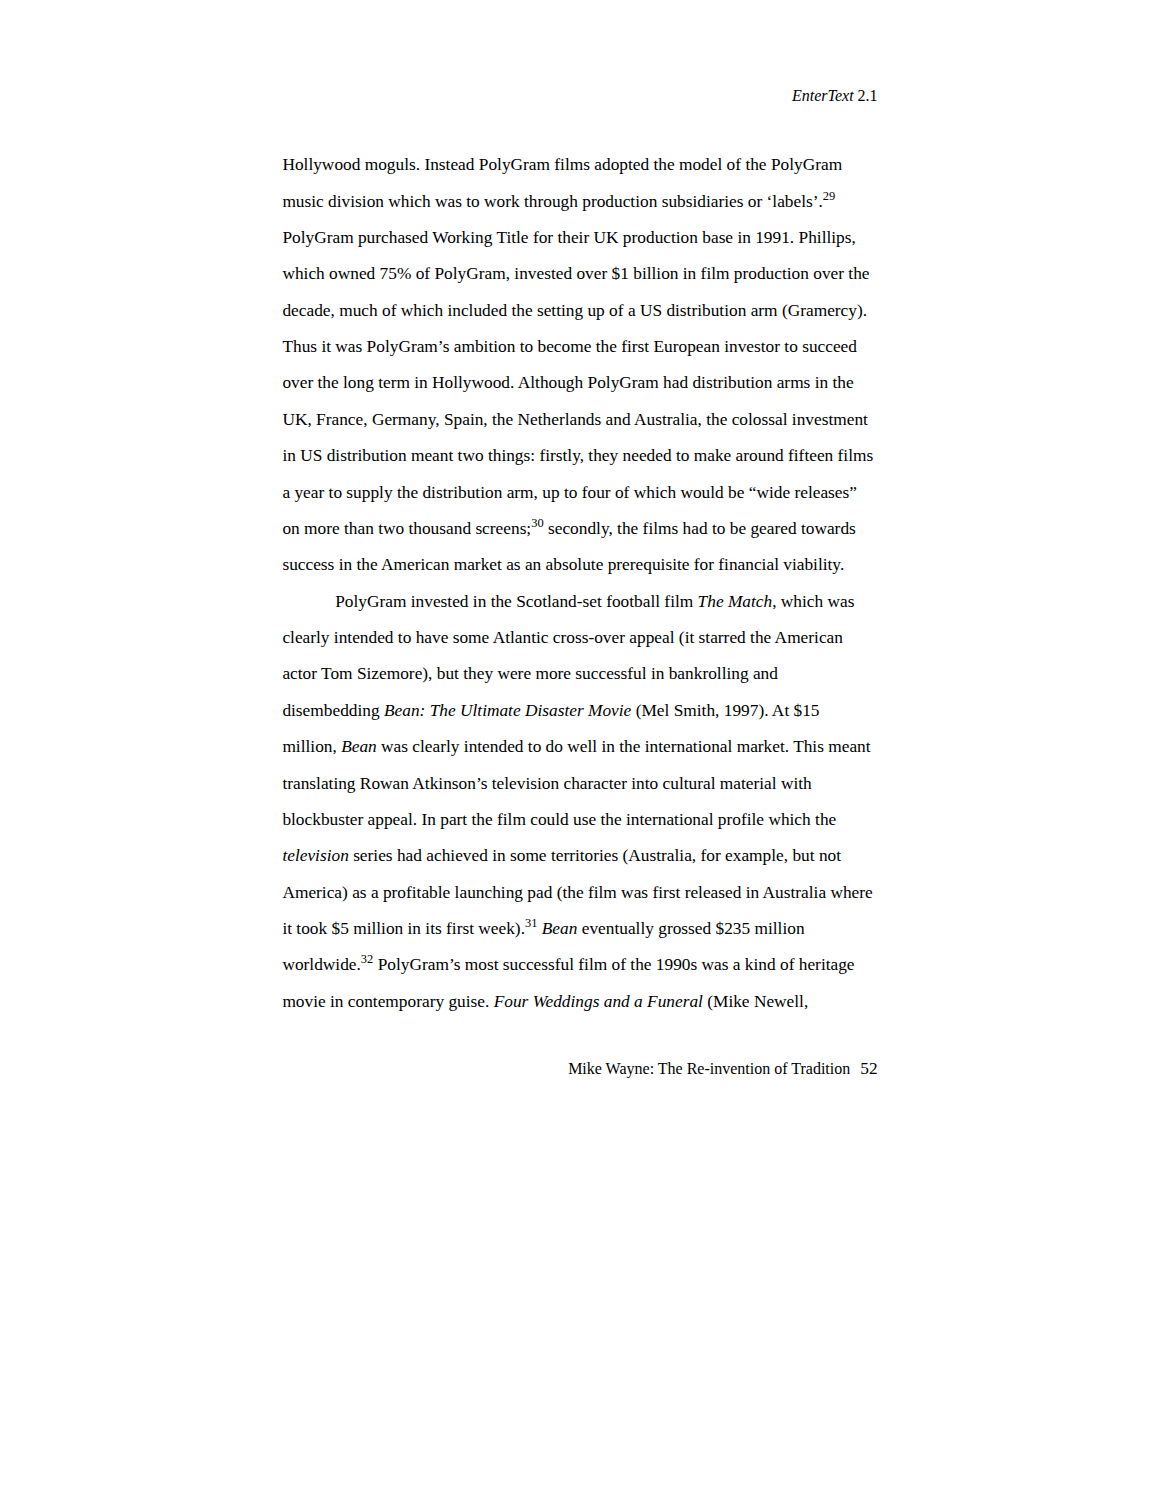EnterText 2.1
Hollywood moguls. Instead PolyGram films adopted the model of the PolyGram music division which was to work through production subsidiaries or ‘labels’.29 PolyGram purchased Working Title for their UK production base in 1991. Phillips, which owned 75% of PolyGram, invested over $1 billion in film production over the decade, much of which included the setting up of a US distribution arm (Gramercy). Thus it was PolyGram’s ambition to become the first European investor to succeed over the long term in Hollywood. Although PolyGram had distribution arms in the UK, France, Germany, Spain, the Netherlands and Australia, the colossal investment in US distribution meant two things: firstly, they needed to make around fifteen films a year to supply the distribution arm, up to four of which would be “wide releases” on more than two thousand screens;30 secondly, the films had to be geared towards success in the American market as an absolute prerequisite for financial viability.
PolyGram invested in the Scotland-set football film The Match, which was clearly intended to have some Atlantic cross-over appeal (it starred the American actor Tom Sizemore), but they were more successful in bankrolling and disembedding Bean: The Ultimate Disaster Movie (Mel Smith, 1997). At $15 million, Bean was clearly intended to do well in the international market. This meant translating Rowan Atkinson’s television character into cultural material with blockbuster appeal. In part the film could use the international profile which the television series had achieved in some territories (Australia, for example, but not America) as a profitable launching pad (the film was first released in Australia where it took $5 million in its first week).31 Bean eventually grossed $235 million worldwide.32 PolyGram’s most successful film of the 1990s was a kind of heritage movie in contemporary guise. Four Weddings and a Funeral (Mike Newell,
Mike Wayne: The Re-invention of Tradition 52